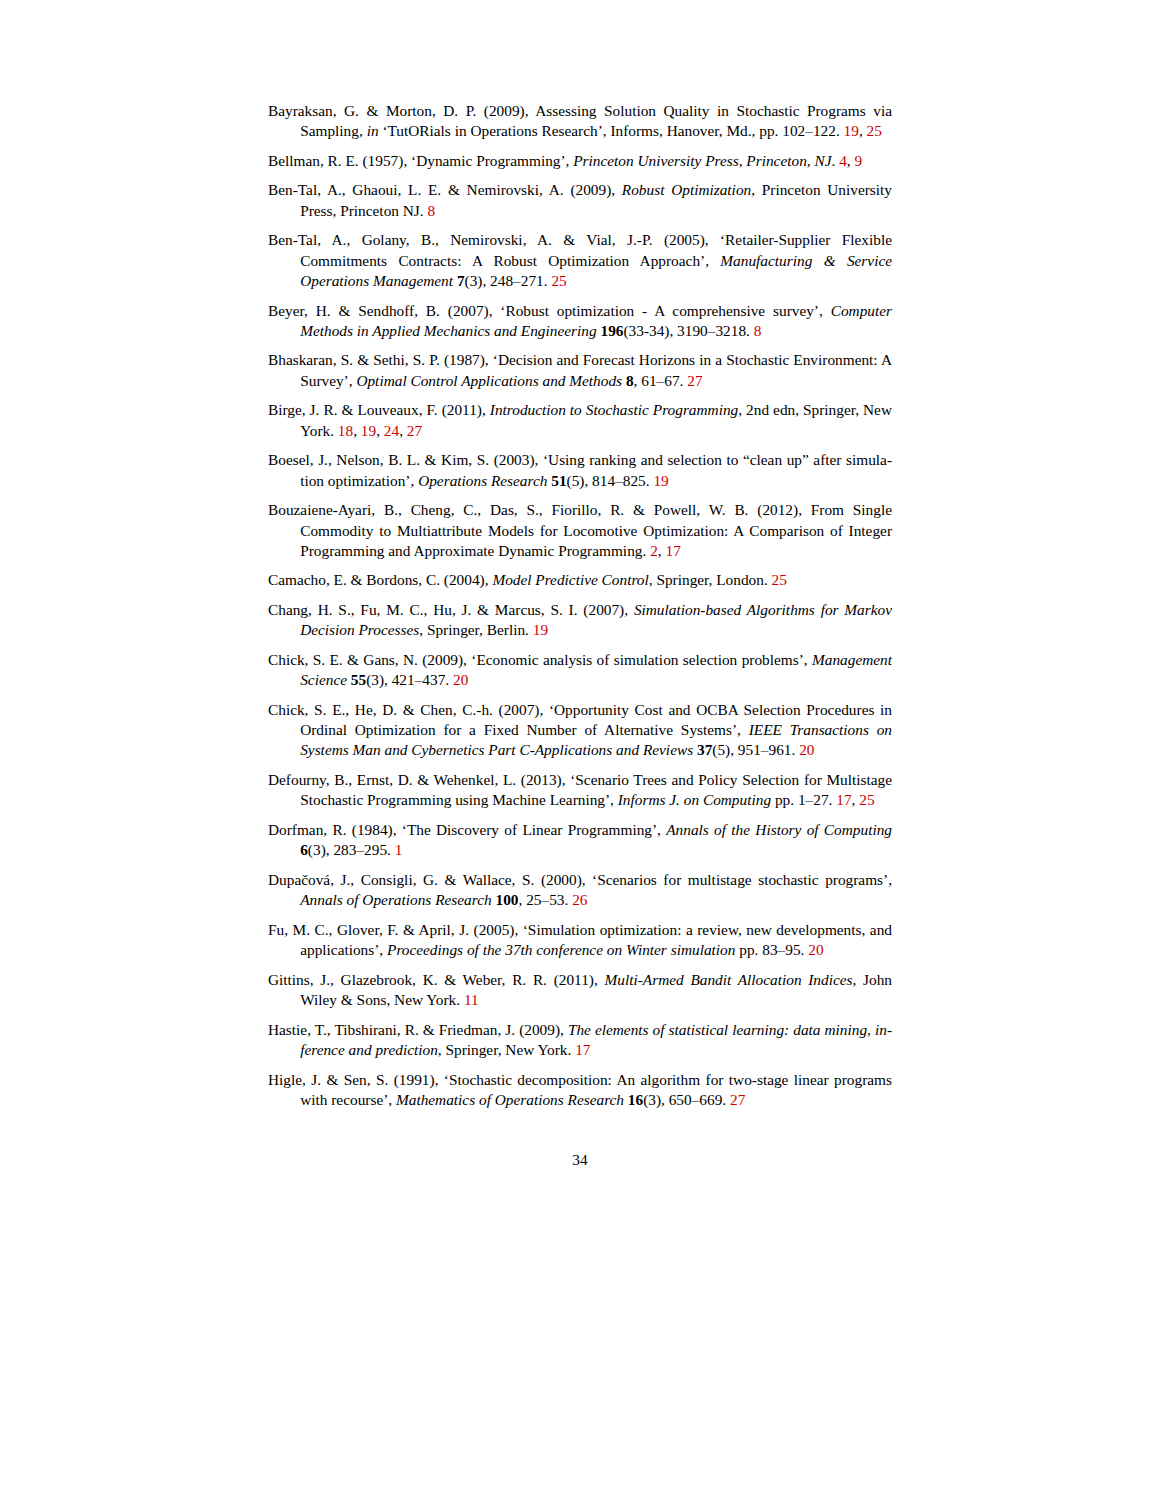Bayraksan, G. & Morton, D. P. (2009), Assessing Solution Quality in Stochastic Programs via Sampling, in ‘TutORials in Operations Research’, Informs, Hanover, Md., pp. 102–122. 19, 25
Bellman, R. E. (1957), ‘Dynamic Programming’, Princeton University Press, Princeton, NJ. 4, 9
Ben-Tal, A., Ghaoui, L. E. & Nemirovski, A. (2009), Robust Optimization, Princeton University Press, Princeton NJ. 8
Ben-Tal, A., Golany, B., Nemirovski, A. & Vial, J.-P. (2005), ‘Retailer-Supplier Flexible Commitments Contracts: A Robust Optimization Approach’, Manufacturing & Service Operations Management 7(3), 248–271. 25
Beyer, H. & Sendhoff, B. (2007), ‘Robust optimization - A comprehensive survey’, Computer Methods in Applied Mechanics and Engineering 196(33-34), 3190–3218. 8
Bhaskaran, S. & Sethi, S. P. (1987), ‘Decision and Forecast Horizons in a Stochastic Environment: A Survey’, Optimal Control Applications and Methods 8, 61–67. 27
Birge, J. R. & Louveaux, F. (2011), Introduction to Stochastic Programming, 2nd edn, Springer, New York. 18, 19, 24, 27
Boesel, J., Nelson, B. L. & Kim, S. (2003), ‘Using ranking and selection to “clean up” after simulation optimization’, Operations Research 51(5), 814–825. 19
Bouzaiene-Ayari, B., Cheng, C., Das, S., Fiorillo, R. & Powell, W. B. (2012), From Single Commodity to Multiattribute Models for Locomotive Optimization: A Comparison of Integer Programming and Approximate Dynamic Programming. 2, 17
Camacho, E. & Bordons, C. (2004), Model Predictive Control, Springer, London. 25
Chang, H. S., Fu, M. C., Hu, J. & Marcus, S. I. (2007), Simulation-based Algorithms for Markov Decision Processes, Springer, Berlin. 19
Chick, S. E. & Gans, N. (2009), ‘Economic analysis of simulation selection problems’, Management Science 55(3), 421–437. 20
Chick, S. E., He, D. & Chen, C.-h. (2007), ‘Opportunity Cost and OCBA Selection Procedures in Ordinal Optimization for a Fixed Number of Alternative Systems’, IEEE Transactions on Systems Man and Cybernetics Part C-Applications and Reviews 37(5), 951–961. 20
Defourny, B., Ernst, D. & Wehenkel, L. (2013), ‘Scenario Trees and Policy Selection for Multistage Stochastic Programming using Machine Learning’, Informs J. on Computing pp. 1–27. 17, 25
Dorfman, R. (1984), ‘The Discovery of Linear Programming’, Annals of the History of Computing 6(3), 283–295. 1
Dupačová, J., Consigli, G. & Wallace, S. (2000), ‘Scenarios for multistage stochastic programs’, Annals of Operations Research 100, 25–53. 26
Fu, M. C., Glover, F. & April, J. (2005), ‘Simulation optimization: a review, new developments, and applications’, Proceedings of the 37th conference on Winter simulation pp. 83–95. 20
Gittins, J., Glazebrook, K. & Weber, R. R. (2011), Multi-Armed Bandit Allocation Indices, John Wiley & Sons, New York. 11
Hastie, T., Tibshirani, R. & Friedman, J. (2009), The elements of statistical learning: data mining, inference and prediction, Springer, New York. 17
Higle, J. & Sen, S. (1991), ‘Stochastic decomposition: An algorithm for two-stage linear programs with recourse’, Mathematics of Operations Research 16(3), 650–669. 27
34